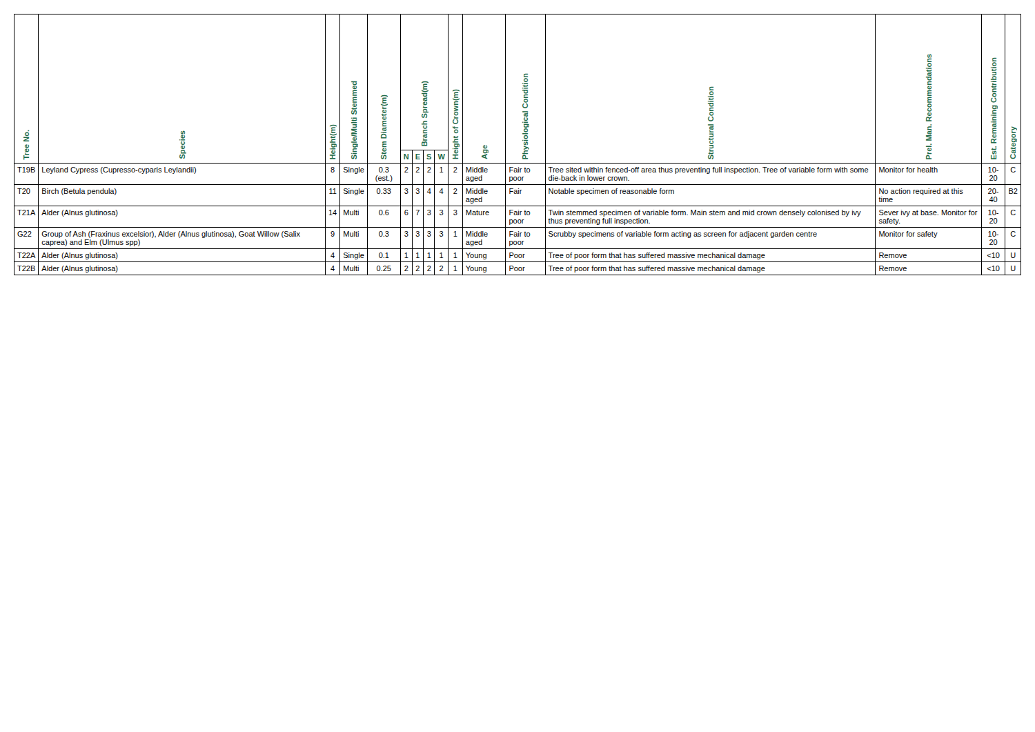| Tree No. | Species | Height(m) | Single/Multi Stemmed | Stem Diameter(m) | Branch Spread(m) | Height of Crown(m) | Age | Physiological Condition | Structural Condition | Prel. Man. Recommendations | Est. Remaining Contribution | Category |
| --- | --- | --- | --- | --- | --- | --- | --- | --- | --- | --- | --- | --- |
| N | E | S | W |
| T19B | Leyland Cypress (Cupresso-cyparis Leylandii) | 8 | Single | 0.3 (est.) | 2 | 2 | 2 | 1 | 2 | Middle aged | Fair to poor | Tree sited within fenced-off area thus preventing full inspection. Tree of variable form with some die-back in lower crown. | Monitor for health | 10-20 | C |
| T20 | Birch (Betula pendula) | 11 | Single | 0.33 | 3 | 3 | 4 | 4 | 2 | Middle aged | Fair | Notable specimen of reasonable form | No action required at this time | 20-40 | B2 |
| T21A | Alder (Alnus glutinosa) | 14 | Multi | 0.6 | 6 | 7 | 3 | 3 | 3 | Mature | Fair to poor | Twin stemmed specimen of variable form. Main stem and mid crown densely colonised by ivy thus preventing full inspection. | Sever ivy at base. Monitor for safety. | 10-20 | C |
| G22 | Group of Ash (Fraxinus excelsior), Alder (Alnus glutinosa), Goat Willow (Salix caprea) and Elm (Ulmus spp) | 9 | Multi | 0.3 | 3 | 3 | 3 | 3 | 1 | Middle aged | Fair to poor | Scrubby specimens of variable form acting as screen for adjacent garden centre | Monitor for safety | 10-20 | C |
| T22A | Alder (Alnus glutinosa) | 4 | Single | 0.1 | 1 | 1 | 1 | 1 | 1 | Young | Poor | Tree of poor form that has suffered massive mechanical damage | Remove | <10 | U |
| T22B | Alder (Alnus glutinosa) | 4 | Multi | 0.25 | 2 | 2 | 2 | 2 | 1 | Young | Poor | Tree of poor form that has suffered massive mechanical damage | Remove | <10 | U |